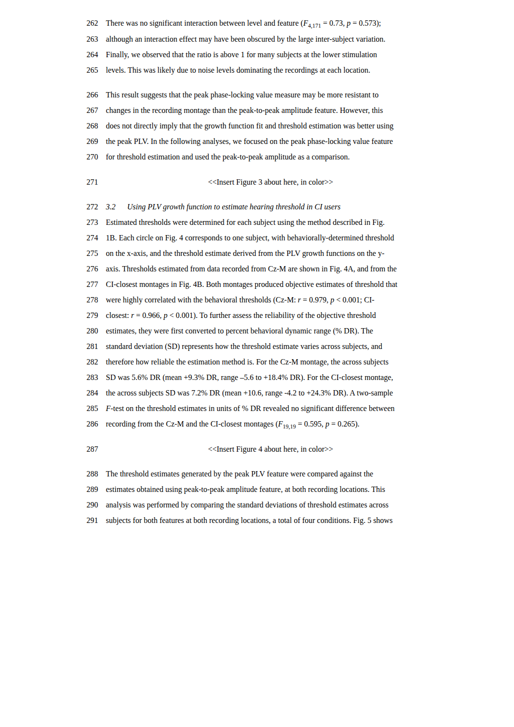There was no significant interaction between level and feature (F4,171 = 0.73, p = 0.573);
although an interaction effect may have been obscured by the large inter-subject variation.
Finally, we observed that the ratio is above 1 for many subjects at the lower stimulation
levels. This was likely due to noise levels dominating the recordings at each location.
This result suggests that the peak phase-locking value measure may be more resistant to
changes in the recording montage than the peak-to-peak amplitude feature. However, this
does not directly imply that the growth function fit and threshold estimation was better using
the peak PLV. In the following analyses, we focused on the peak phase-locking value feature
for threshold estimation and used the peak-to-peak amplitude as a comparison.
<<Insert Figure 3 about here, in color>>
3.2 Using PLV growth function to estimate hearing threshold in CI users
Estimated thresholds were determined for each subject using the method described in Fig.
1B. Each circle on Fig. 4 corresponds to one subject, with behaviorally-determined threshold
on the x-axis, and the threshold estimate derived from the PLV growth functions on the y-
axis. Thresholds estimated from data recorded from Cz-M are shown in Fig. 4A, and from the
CI-closest montages in Fig. 4B. Both montages produced objective estimates of threshold that
were highly correlated with the behavioral thresholds (Cz-M: r = 0.979, p < 0.001; CI-
closest: r = 0.966, p < 0.001). To further assess the reliability of the objective threshold
estimates, they were first converted to percent behavioral dynamic range (% DR). The
standard deviation (SD) represents how the threshold estimate varies across subjects, and
therefore how reliable the estimation method is. For the Cz-M montage, the across subjects
SD was 5.6% DR (mean +9.3% DR, range –5.6 to +18.4% DR). For the CI-closest montage,
the across subjects SD was 7.2% DR (mean +10.6, range -4.2 to +24.3% DR). A two-sample
F-test on the threshold estimates in units of % DR revealed no significant difference between
recording from the Cz-M and the CI-closest montages (F19,19 = 0.595, p = 0.265).
<<Insert Figure 4 about here, in color>>
The threshold estimates generated by the peak PLV feature were compared against the
estimates obtained using peak-to-peak amplitude feature, at both recording locations. This
analysis was performed by comparing the standard deviations of threshold estimates across
subjects for both features at both recording locations, a total of four conditions. Fig. 5 shows